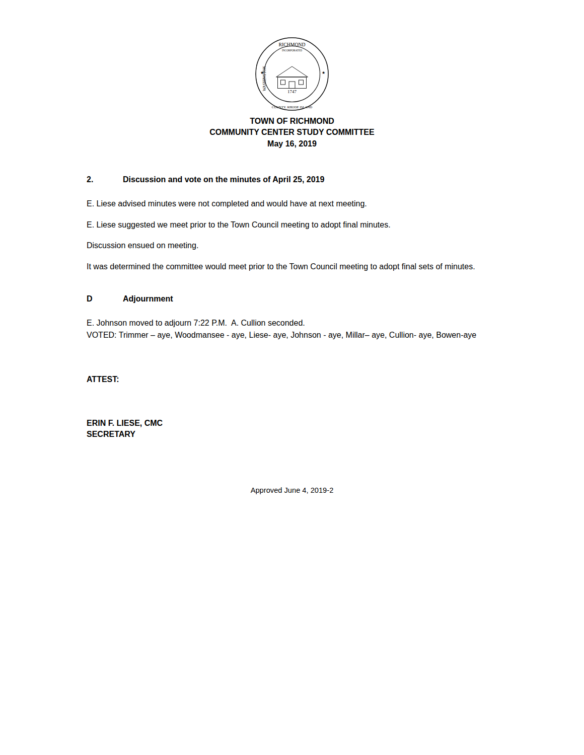TOWN OF RICHMOND
COMMUNITY CENTER STUDY COMMITTEE
May 16, 2019
2. Discussion and vote on the minutes of April 25, 2019
E. Liese advised minutes were not completed and would have at next meeting.
E. Liese suggested we meet prior to the Town Council meeting to adopt final minutes.
Discussion ensued on meeting.
It was determined the committee would meet prior to the Town Council meeting to adopt final sets of minutes.
DAdjournment
E. Johnson moved to adjourn 7:22 P.M. A. Cullion seconded.
VOTED: Trimmer – aye, Woodmansee - aye, Liese- aye, Johnson - aye, Millar– aye, Cullion- aye, Bowen-aye
ATTEST:
ERIN F. LIESE, CMC
SECRETARY
Approved June 4, 2019-2